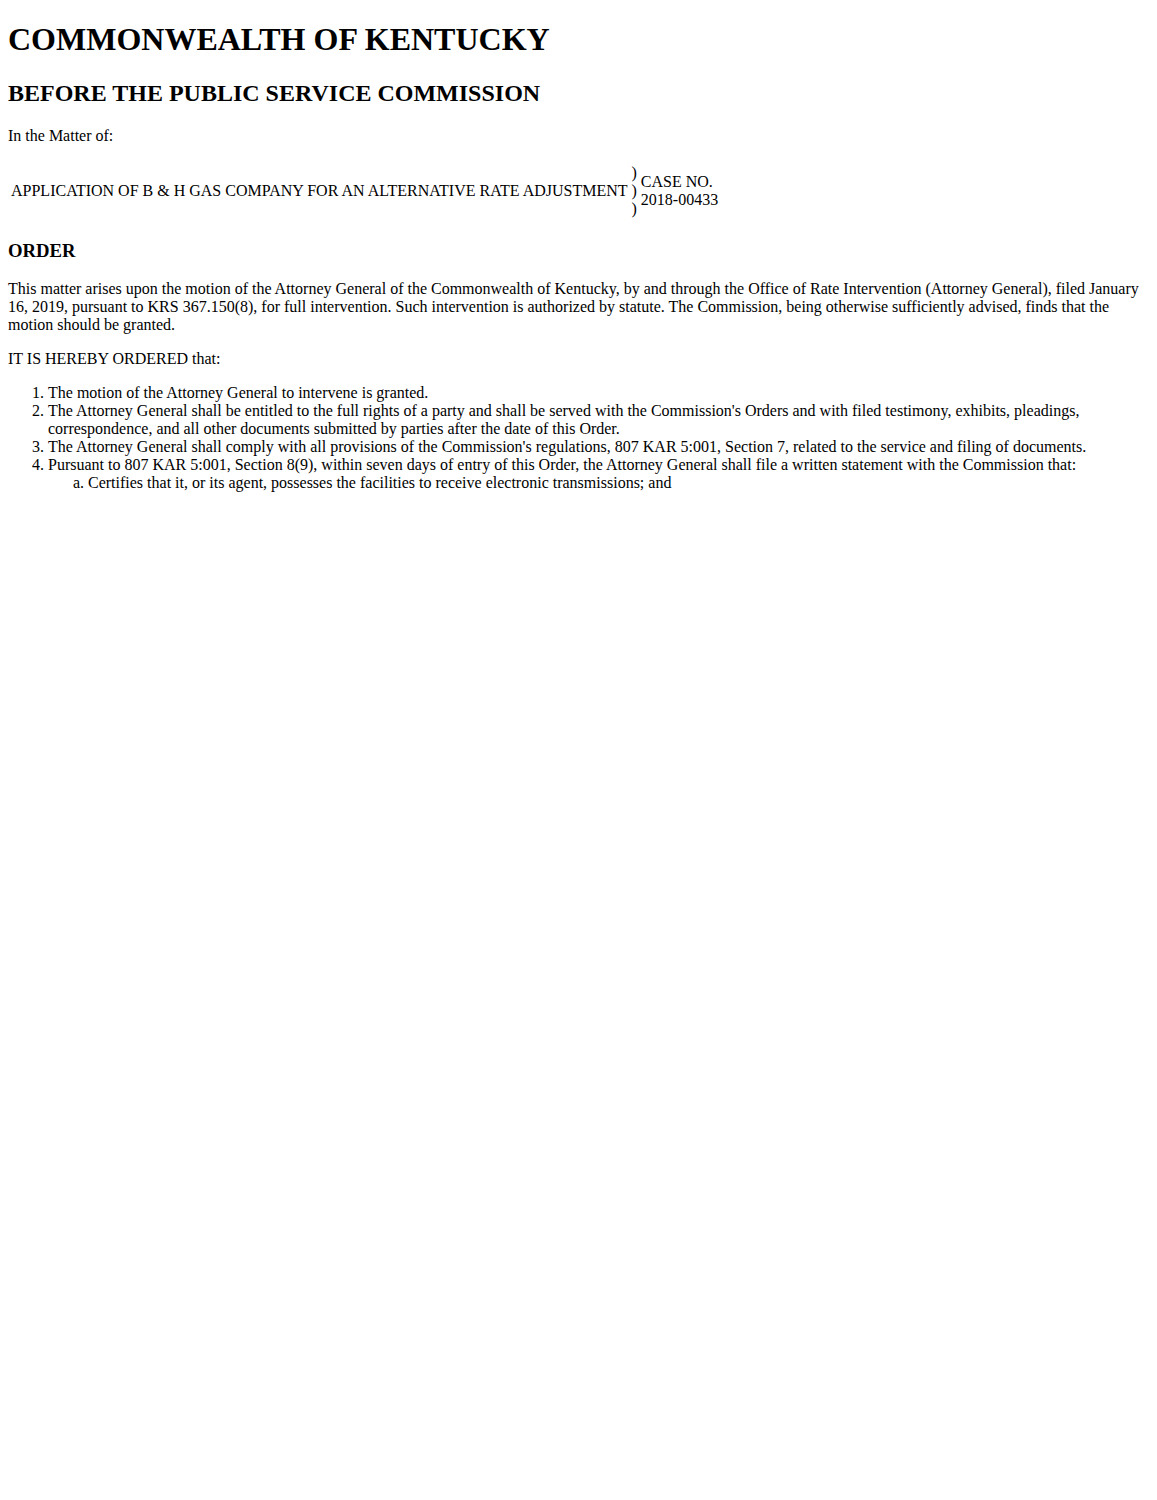COMMONWEALTH OF KENTUCKY
BEFORE THE PUBLIC SERVICE COMMISSION
In the Matter of:
| APPLICATION OF B & H GAS COMPANY FOR AN ALTERNATIVE RATE ADJUSTMENT | ) ) ) | CASE NO. 2018-00433 |
ORDER
This matter arises upon the motion of the Attorney General of the Commonwealth of Kentucky, by and through the Office of Rate Intervention (Attorney General), filed January 16, 2019, pursuant to KRS 367.150(8), for full intervention. Such intervention is authorized by statute. The Commission, being otherwise sufficiently advised, finds that the motion should be granted.
IT IS HEREBY ORDERED that:
The motion of the Attorney General to intervene is granted.
The Attorney General shall be entitled to the full rights of a party and shall be served with the Commission's Orders and with filed testimony, exhibits, pleadings, correspondence, and all other documents submitted by parties after the date of this Order.
The Attorney General shall comply with all provisions of the Commission's regulations, 807 KAR 5:001, Section 7, related to the service and filing of documents.
Pursuant to 807 KAR 5:001, Section 8(9), within seven days of entry of this Order, the Attorney General shall file a written statement with the Commission that:
Certifies that it, or its agent, possesses the facilities to receive electronic transmissions; and